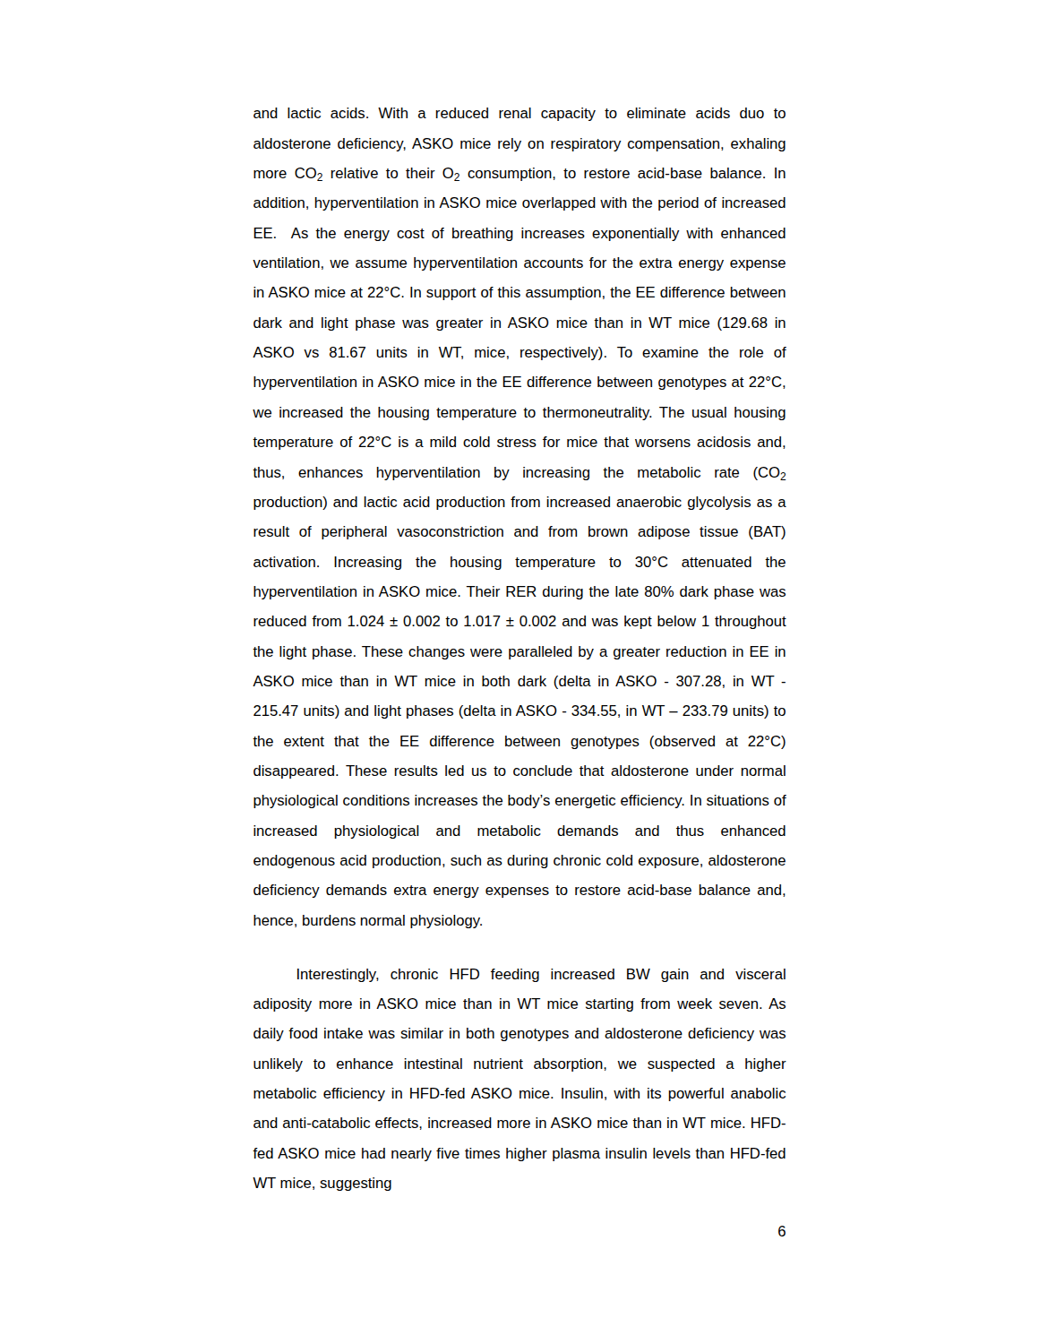and lactic acids. With a reduced renal capacity to eliminate acids duo to aldosterone deficiency, ASKO mice rely on respiratory compensation, exhaling more CO2 relative to their O2 consumption, to restore acid-base balance. In addition, hyperventilation in ASKO mice overlapped with the period of increased EE. As the energy cost of breathing increases exponentially with enhanced ventilation, we assume hyperventilation accounts for the extra energy expense in ASKO mice at 22°C. In support of this assumption, the EE difference between dark and light phase was greater in ASKO mice than in WT mice (129.68 in ASKO vs 81.67 units in WT, mice, respectively). To examine the role of hyperventilation in ASKO mice in the EE difference between genotypes at 22°C, we increased the housing temperature to thermoneutrality. The usual housing temperature of 22°C is a mild cold stress for mice that worsens acidosis and, thus, enhances hyperventilation by increasing the metabolic rate (CO2 production) and lactic acid production from increased anaerobic glycolysis as a result of peripheral vasoconstriction and from brown adipose tissue (BAT) activation. Increasing the housing temperature to 30°C attenuated the hyperventilation in ASKO mice. Their RER during the late 80% dark phase was reduced from 1.024 ± 0.002 to 1.017 ± 0.002 and was kept below 1 throughout the light phase. These changes were paralleled by a greater reduction in EE in ASKO mice than in WT mice in both dark (delta in ASKO - 307.28, in WT - 215.47 units) and light phases (delta in ASKO - 334.55, in WT – 233.79 units) to the extent that the EE difference between genotypes (observed at 22°C) disappeared. These results led us to conclude that aldosterone under normal physiological conditions increases the body’s energetic efficiency. In situations of increased physiological and metabolic demands and thus enhanced endogenous acid production, such as during chronic cold exposure, aldosterone deficiency demands extra energy expenses to restore acid-base balance and, hence, burdens normal physiology.
Interestingly, chronic HFD feeding increased BW gain and visceral adiposity more in ASKO mice than in WT mice starting from week seven. As daily food intake was similar in both genotypes and aldosterone deficiency was unlikely to enhance intestinal nutrient absorption, we suspected a higher metabolic efficiency in HFD-fed ASKO mice. Insulin, with its powerful anabolic and anti-catabolic effects, increased more in ASKO mice than in WT mice. HFD-fed ASKO mice had nearly five times higher plasma insulin levels than HFD-fed WT mice, suggesting
6